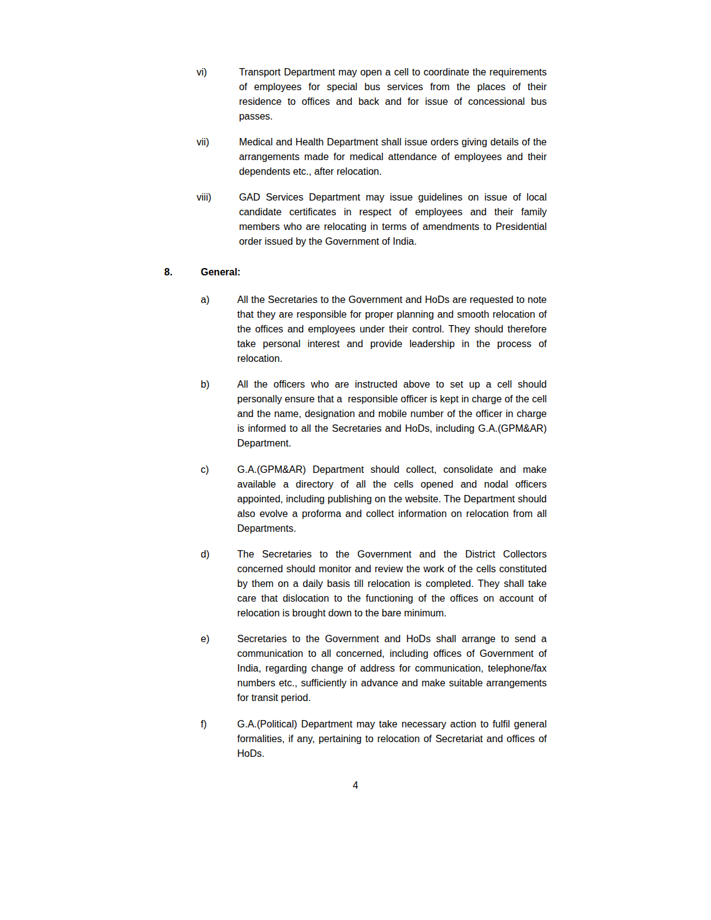vi)
Transport Department may open a cell to coordinate the requirements of employees for special bus services from the places of their residence to offices and back and for issue of concessional bus passes.
vii)
Medical and Health Department shall issue orders giving details of the arrangements made for medical attendance of employees and their dependents etc., after relocation.
viii)
GAD Services Department may issue guidelines on issue of local candidate certificates in respect of employees and their family members who are relocating in terms of amendments to Presidential order issued by the Government of India.
8.
General:
a)
All the Secretaries to the Government and HoDs are requested to note that they are responsible for proper planning and smooth relocation of the offices and employees under their control. They should therefore take personal interest and provide leadership in the process of relocation.
b)
All the officers who are instructed above to set up a cell should personally ensure that a responsible officer is kept in charge of the cell and the name, designation and mobile number of the officer in charge is informed to all the Secretaries and HoDs, including G.A.(GPM&AR) Department.
c)
G.A.(GPM&AR) Department should collect, consolidate and make available a directory of all the cells opened and nodal officers appointed, including publishing on the website. The Department should also evolve a proforma and collect information on relocation from all Departments.
d)
The Secretaries to the Government and the District Collectors concerned should monitor and review the work of the cells constituted by them on a daily basis till relocation is completed. They shall take care that dislocation to the functioning of the offices on account of relocation is brought down to the bare minimum.
e)
Secretaries to the Government and HoDs shall arrange to send a communication to all concerned, including offices of Government of India, regarding change of address for communication, telephone/fax numbers etc., sufficiently in advance and make suitable arrangements for transit period.
f)
G.A.(Political) Department may take necessary action to fulfil general formalities, if any, pertaining to relocation of Secretariat and offices of HoDs.
4